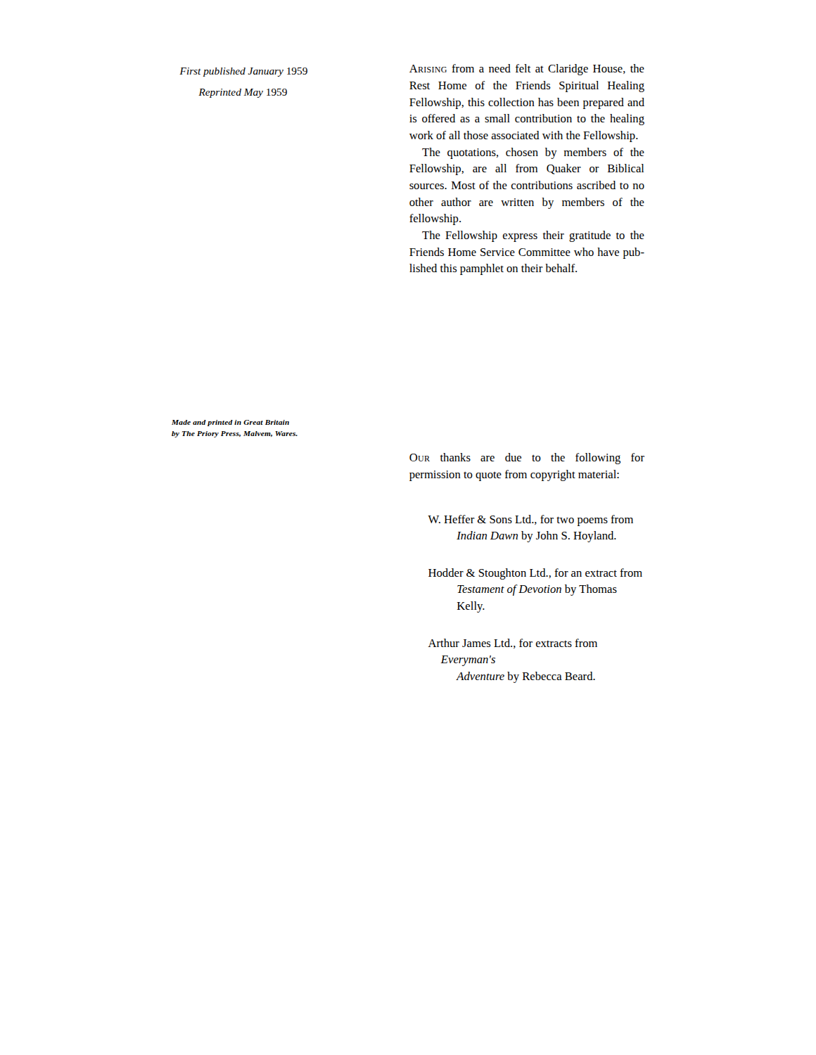First published January 1959 Reprinted May 1959
Made and printed in Great Britain
by The Priory Press, Malvem, Wares.
Arising from a need felt at Claridge House, the Rest Home of the Friends Spiritual Healing Fellowship, this collection has been prepared and is offered as a small contribution to the healing work of all those associated with the Fellowship.
The quotations, chosen by members of the Fellowship, are all from Quaker or Biblical sources. Most of the contributions ascribed to no other author are written by members of the fellowship.
The Fellowship express their gratitude to the Friends Home Service Committee who have published this pamphlet on their behalf.
Our thanks are due to the following for permission to quote from copyright material:
W. Heffer & Sons Ltd., for two poems from Indian Dawn by John S. Hoyland.
Hodder & Stoughton Ltd., for an extract from Testament of Devotion by Thomas Kelly.
Arthur James Ltd., for extracts from Everyman's Adventure by Rebecca Beard.